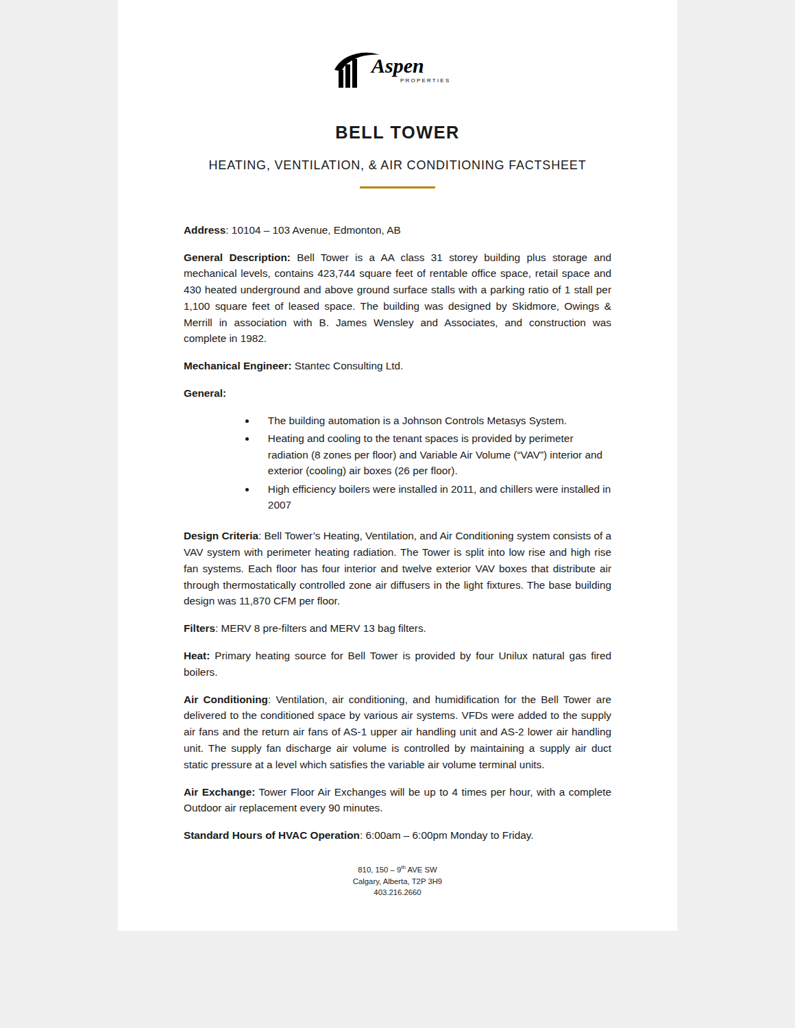Aspen PROPERTIES
BELL TOWER
HEATING, VENTILATION, & AIR CONDITIONING FACTSHEET
Address: 10104 – 103 Avenue, Edmonton, AB
General Description: Bell Tower is a AA class 31 storey building plus storage and mechanical levels, contains 423,744 square feet of rentable office space, retail space and 430 heated underground and above ground surface stalls with a parking ratio of 1 stall per 1,100 square feet of leased space. The building was designed by Skidmore, Owings & Merrill in association with B. James Wensley and Associates, and construction was complete in 1982.
Mechanical Engineer: Stantec Consulting Ltd.
General:
The building automation is a Johnson Controls Metasys System.
Heating and cooling to the tenant spaces is provided by perimeter radiation (8 zones per floor) and Variable Air Volume (“VAV”) interior and exterior (cooling) air boxes (26 per floor).
High efficiency boilers were installed in 2011, and chillers were installed in 2007
Design Criteria: Bell Tower’s Heating, Ventilation, and Air Conditioning system consists of a VAV system with perimeter heating radiation. The Tower is split into low rise and high rise fan systems. Each floor has four interior and twelve exterior VAV boxes that distribute air through thermostatically controlled zone air diffusers in the light fixtures. The base building design was 11,870 CFM per floor.
Filters: MERV 8 pre-filters and MERV 13 bag filters.
Heat: Primary heating source for Bell Tower is provided by four Unilux natural gas fired boilers.
Air Conditioning: Ventilation, air conditioning, and humidification for the Bell Tower are delivered to the conditioned space by various air systems. VFDs were added to the supply air fans and the return air fans of AS-1 upper air handling unit and AS-2 lower air handling unit. The supply fan discharge air volume is controlled by maintaining a supply air duct static pressure at a level which satisfies the variable air volume terminal units.
Air Exchange: Tower Floor Air Exchanges will be up to 4 times per hour, with a complete Outdoor air replacement every 90 minutes.
Standard Hours of HVAC Operation: 6:00am – 6:00pm Monday to Friday.
810, 150 – 9th AVE SW
Calgary, Alberta, T2P 3H9
403.216.2660